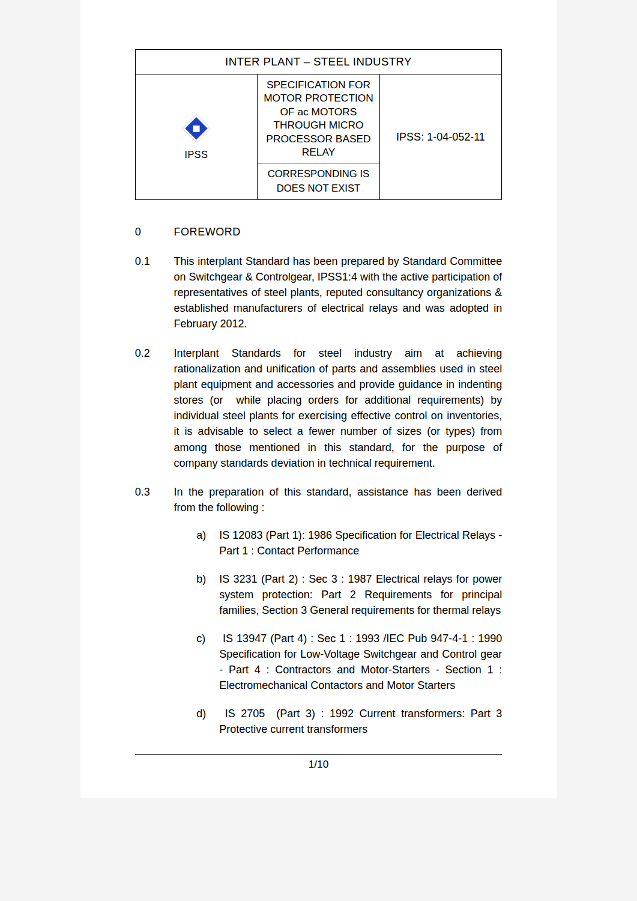| INTER PLANT – STEEL INDUSTRY |
| IPSS | SPECIFICATION FOR MOTOR PROTECTION OF ac MOTORS THROUGH MICRO PROCESSOR BASED RELAY | IPSS: 1-04-052-11 |
| CORRESPONDING IS DOES NOT EXIST |
0 FOREWORD
0.1
This interplant Standard has been prepared by Standard Committee on Switchgear & Controlgear, IPSS1:4 with the active participation of representatives of steel plants, reputed consultancy organizations & established manufacturers of electrical relays and was adopted in February 2012.
0.2
Interplant Standards for steel industry aim at achieving rationalization and unification of parts and assemblies used in steel plant equipment and accessories and provide guidance in indenting stores (or while placing orders for additional requirements) by individual steel plants for exercising effective control on inventories, it is advisable to select a fewer number of sizes (or types) from among those mentioned in this standard, for the purpose of company standards deviation in technical requirement.
0.3
In the preparation of this standard, assistance has been derived from the following :
a) IS 12083 (Part 1): 1986 Specification for Electrical Relays - Part 1 : Contact Performance
b) IS 3231 (Part 2) : Sec 3 : 1987 Electrical relays for power system protection: Part 2 Requirements for principal families, Section 3 General requirements for thermal relays
c) IS 13947 (Part 4) : Sec 1 : 1993 /IEC Pub 947-4-1 : 1990 Specification for Low-Voltage Switchgear and Control gear - Part 4 : Contractors and Motor-Starters - Section 1 : Electromechanical Contactors and Motor Starters
d) IS 2705 (Part 3) : 1992 Current transformers: Part 3 Protective current transformers
1/10